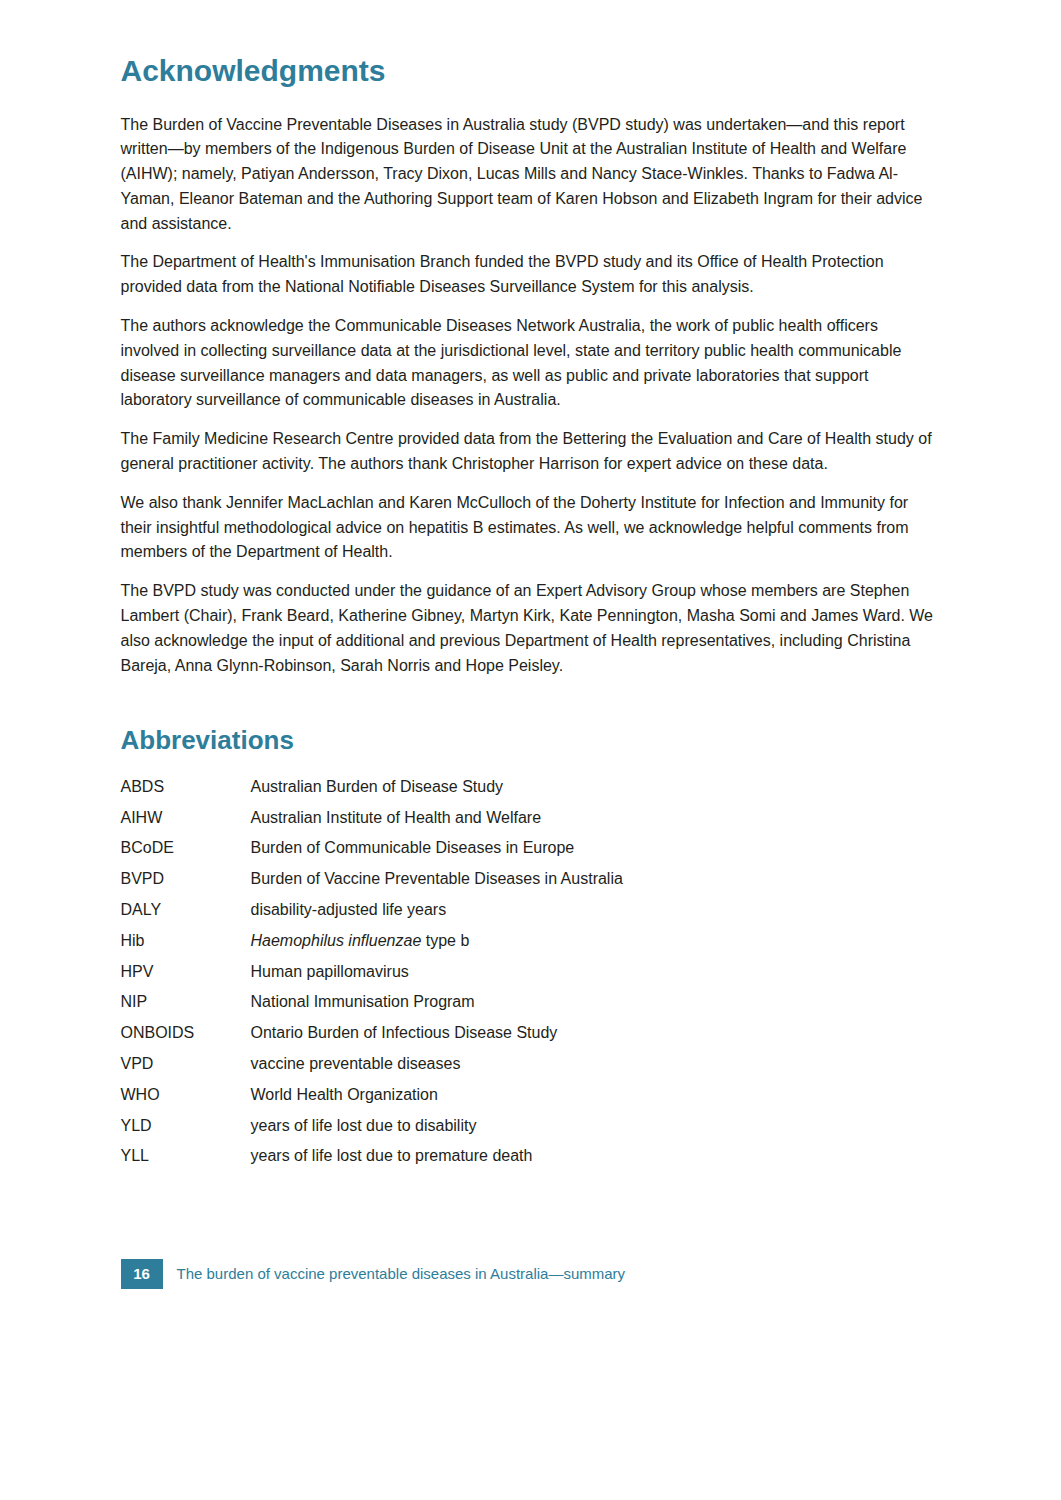Acknowledgments
The Burden of Vaccine Preventable Diseases in Australia study (BVPD study) was undertaken—and this report written—by members of the Indigenous Burden of Disease Unit at the Australian Institute of Health and Welfare (AIHW); namely, Patiyan Andersson, Tracy Dixon, Lucas Mills and Nancy Stace-Winkles. Thanks to Fadwa Al-Yaman, Eleanor Bateman and the Authoring Support team of Karen Hobson and Elizabeth Ingram for their advice and assistance.
The Department of Health's Immunisation Branch funded the BVPD study and its Office of Health Protection provided data from the National Notifiable Diseases Surveillance System for this analysis.
The authors acknowledge the Communicable Diseases Network Australia, the work of public health officers involved in collecting surveillance data at the jurisdictional level, state and territory public health communicable disease surveillance managers and data managers, as well as public and private laboratories that support laboratory surveillance of communicable diseases in Australia.
The Family Medicine Research Centre provided data from the Bettering the Evaluation and Care of Health study of general practitioner activity. The authors thank Christopher Harrison for expert advice on these data.
We also thank Jennifer MacLachlan and Karen McCulloch of the Doherty Institute for Infection and Immunity for their insightful methodological advice on hepatitis B estimates. As well, we acknowledge helpful comments from members of the Department of Health.
The BVPD study was conducted under the guidance of an Expert Advisory Group whose members are Stephen Lambert (Chair), Frank Beard, Katherine Gibney, Martyn Kirk, Kate Pennington, Masha Somi and James Ward. We also acknowledge the input of additional and previous Department of Health representatives, including Christina Bareja, Anna Glynn-Robinson, Sarah Norris and Hope Peisley.
Abbreviations
ABDS
Australian Burden of Disease Study
AIHW
Australian Institute of Health and Welfare
BCoDE
Burden of Communicable Diseases in Europe
BVPD
Burden of Vaccine Preventable Diseases in Australia
DALY
disability-adjusted life years
Hib
Haemophilus influenzae type b
HPV
Human papillomavirus
NIP
National Immunisation Program
ONBOIDS
Ontario Burden of Infectious Disease Study
VPD
vaccine preventable diseases
WHO
World Health Organization
YLD
years of life lost due to disability
YLL
years of life lost due to premature death
16
The burden of vaccine preventable diseases in Australia—summary